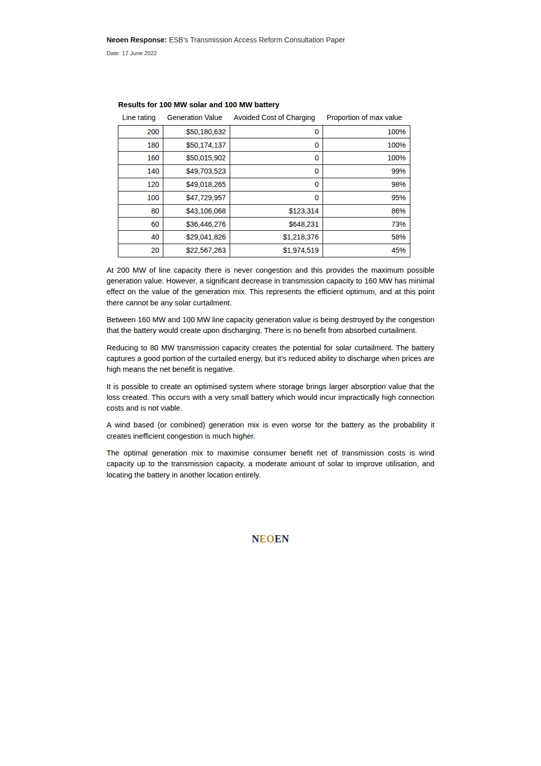Neoen Response: ESB’s Transmission Access Reform Consultation Paper
Date: 17 June 2022
Results for 100 MW solar and 100 MW battery
| Line rating | Generation Value | Avoided Cost of Charging | Proportion of max value |
| --- | --- | --- | --- |
| 200 | $50,180,632 | 0 | 100% |
| 180 | $50,174,137 | 0 | 100% |
| 160 | $50,015,902 | 0 | 100% |
| 140 | $49,703,523 | 0 | 99% |
| 120 | $49,018,265 | 0 | 98% |
| 100 | $47,729,957 | 0 | 95% |
| 80 | $43,106,068 | $123,314 | 86% |
| 60 | $36,446,276 | $648,231 | 73% |
| 40 | $29,041,826 | $1,218,376 | 58% |
| 20 | $22,567,263 | $1,974,519 | 45% |
At 200 MW of line capacity there is never congestion and this provides the maximum possible generation value. However, a significant decrease in transmission capacity to 160 MW has minimal effect on the value of the generation mix. This represents the efficient optimum, and at this point there cannot be any solar curtailment.
Between 160 MW and 100 MW line capacity generation value is being destroyed by the congestion that the battery would create upon discharging. There is no benefit from absorbed curtailment.
Reducing to 80 MW transmission capacity creates the potential for solar curtailment. The battery captures a good portion of the curtailed energy, but it’s reduced ability to discharge when prices are high means the net benefit is negative.
It is possible to create an optimised system where storage brings larger absorption value that the loss created. This occurs with a very small battery which would incur impractically high connection costs and is not viable.
A wind based (or combined) generation mix is even worse for the battery as the probability it creates inefficient congestion is much higher.
The optimal generation mix to maximise consumer benefit net of transmission costs is wind capacity up to the transmission capacity, a moderate amount of solar to improve utilisation, and locating the battery in another location entirely.
NEOEN